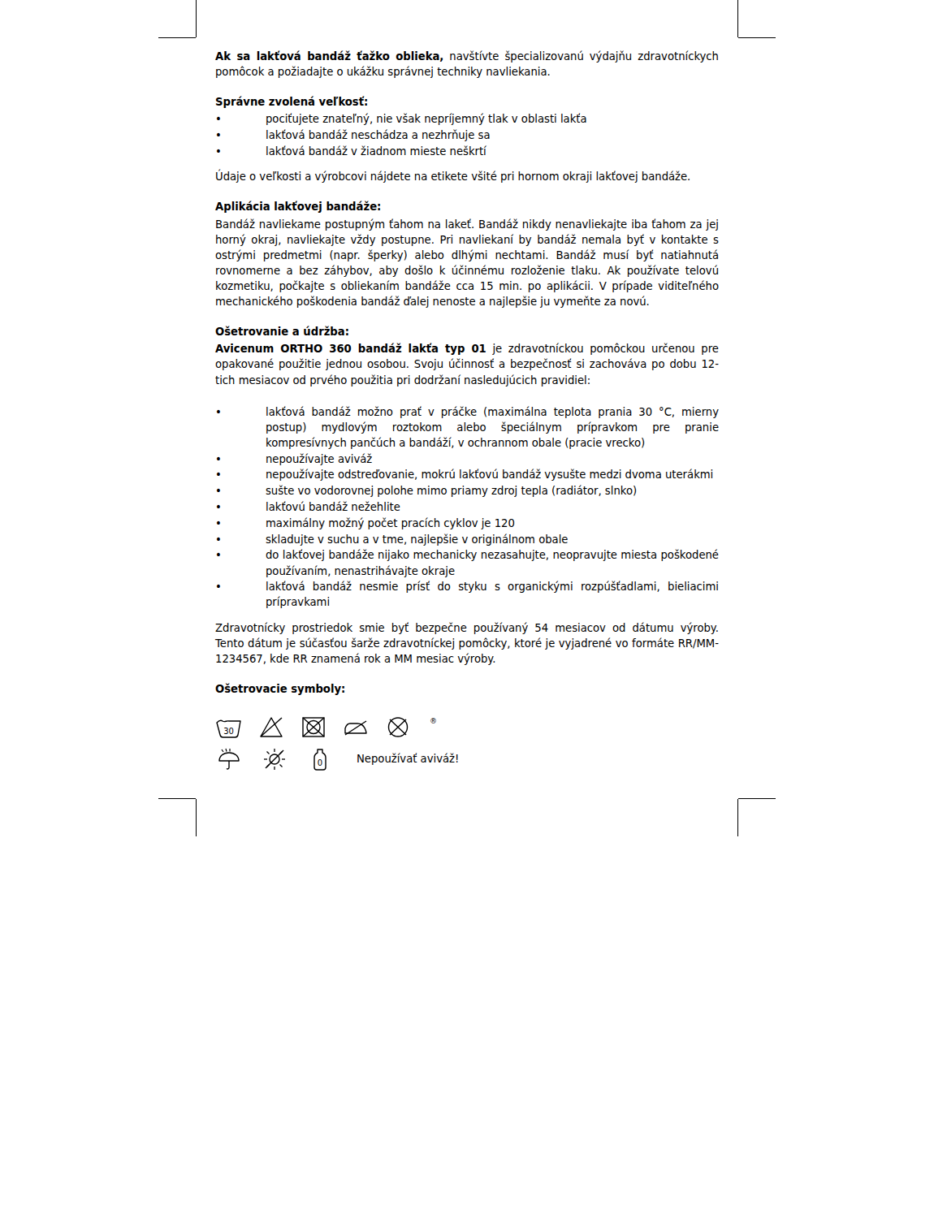Ak sa lakťová bandáž ťažko oblieka, navštívte špecializovanú výdajňu zdravotníckych pomôcok a požiadajte o ukážku správnej techniky navliekania.
Správne zvolená veľkosť:
pociťujete znateľný, nie však nepríjemný tlak v oblasti lakťa
lakťová bandáž neschádza a nezhrňuje sa
lakťová bandáž v žiadnom mieste neškrtí
Údaje o veľkosti a výrobcovi nájdete na etikete všité pri hornom okraji lakťovej bandáže.
Aplikácia lakťovej bandáže:
Bandáž navliekame postupným ťahom na lakeť. Bandáž nikdy nenavliekajte iba ťahom za jej horný okraj, navliekajte vždy postupne. Pri navliekaní by bandáž nemala byť v kontakte s ostrými predmetmi (napr. šperky) alebo dlhými nechtami. Bandáž musí byť natiahnutá rovnomerne a bez záhybov, aby došlo k účinnému rozloženie tlaku. Ak používate telovú kozmetiku, počkajte s obliekaním bandáže cca 15 min. po aplikácii. V prípade viditeľného mechanického poškodenia bandáž ďalej nenoste a najlepšie ju vymeňte za novú.
Ošetrovanie a údržba:
Avicenum ORTHO 360 bandáž lakťa typ 01 je zdravotníckou pomôckou určenou pre opakované použitie jednou osobou. Svoju účinnosť a bezpečnosť si zachováva po dobu 12-tich mesiacov od prvého použitia pri dodržaní nasledujúcich pravidiel:
lakťová bandáž možno prať v práčke (maximálna teplota prania 30 °C, mierny postup) mydlovým roztokom alebo špeciálnym prípravkom pre pranie kompresívnych pančúch a bandáží, v ochrannom obale (pracie vrecko)
nepoužívajte aviváž
nepoužívajte odstreďovanie, mokrú lakťovú bandáž vysušte medzi dvoma uterákmi
sušte vo vodorovnej polohe mimo priamy zdroj tepla (radiátor, slnko)
lakťovú bandáž nežehlite
maximálny možný počet pracích cyklov je 120
skladujte v suchu a v tme, najlepšie v originálnom obale
do lakťovej bandáže nijako mechanicky nezasahujte, neopravujte miesta poškodené používaním, nenastrihávajte okraje
lakťová bandáž nesmie prísť do styku s organickými rozpúšťadlami, bieliacimi prípravkami
Zdravotnícky prostriedok smie byť bezpečne používaný 54 mesiacov od dátumu výroby. Tento dátum je súčasťou šarže zdravotníckej pomôcky, ktoré je vyjadrené vo formáte RR/MM-1234567, kde RR znamená rok a MM mesiac výroby.
Ošetrovacie symboly:
30
®
0
Nepoužívať aviváž!